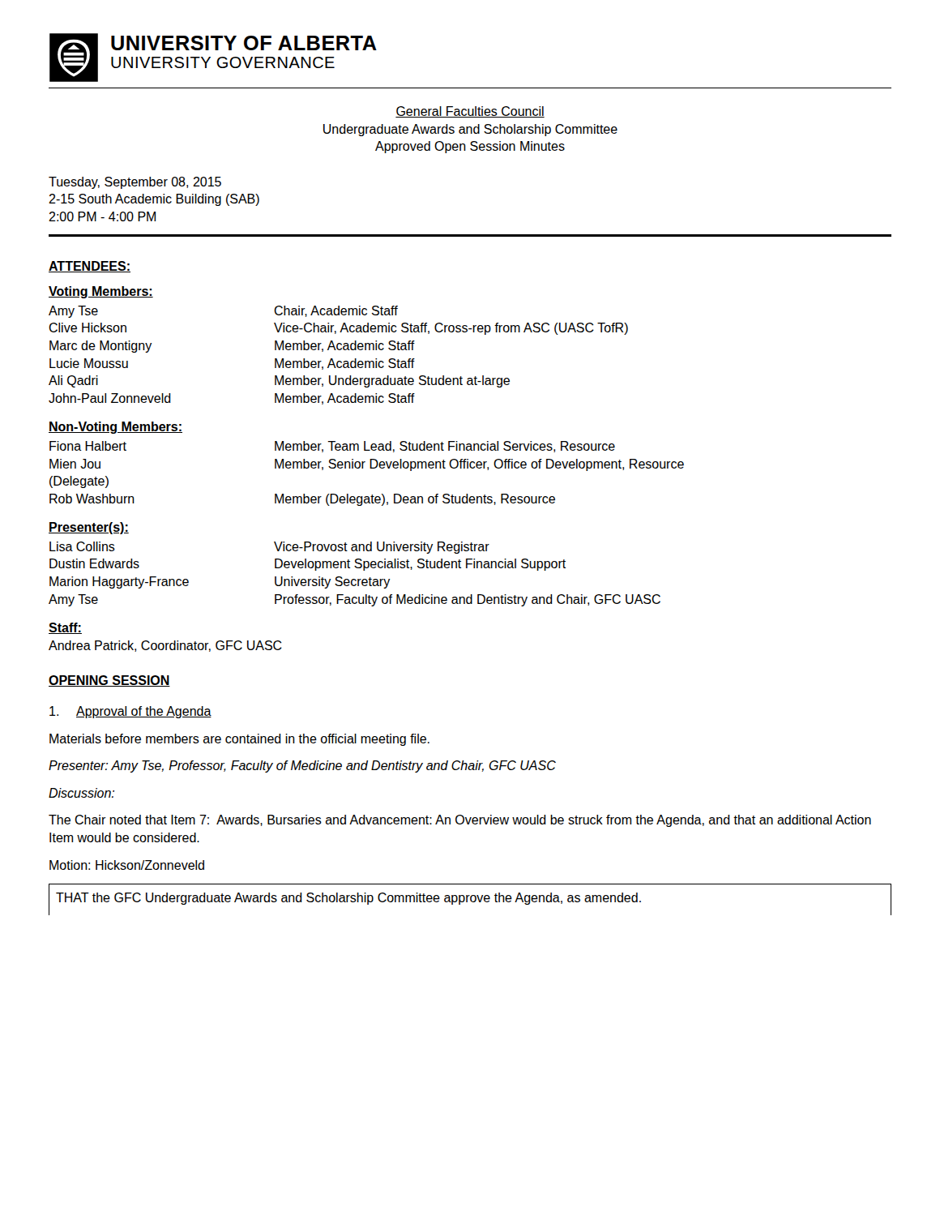UNIVERSITY OF ALBERTA
UNIVERSITY GOVERNANCE
General Faculties Council
Undergraduate Awards and Scholarship Committee
Approved Open Session Minutes
Tuesday, September 08, 2015
2-15 South Academic Building (SAB)
2:00 PM - 4:00 PM
ATTENDEES:
Voting Members:
| Amy Tse | Chair, Academic Staff |
| Clive Hickson | Vice-Chair, Academic Staff, Cross-rep from ASC (UASC TofR) |
| Marc de Montigny | Member, Academic Staff |
| Lucie Moussu | Member, Academic Staff |
| Ali Qadri | Member, Undergraduate Student at-large |
| John-Paul Zonneveld | Member, Academic Staff |
Non-Voting Members:
| Fiona Halbert | Member, Team Lead, Student Financial Services, Resource |
| Mien Jou (Delegate) | Member, Senior Development Officer, Office of Development, Resource |
| Rob Washburn | Member (Delegate), Dean of Students, Resource |
Presenter(s):
| Lisa Collins | Vice-Provost and University Registrar |
| Dustin Edwards | Development Specialist, Student Financial Support |
| Marion Haggarty-France | University Secretary |
| Amy Tse | Professor, Faculty of Medicine and Dentistry and Chair, GFC UASC |
Staff:
Andrea Patrick, Coordinator, GFC UASC
OPENING SESSION
1. Approval of the Agenda
Materials before members are contained in the official meeting file.
Presenter: Amy Tse, Professor, Faculty of Medicine and Dentistry and Chair, GFC UASC
Discussion:
The Chair noted that Item 7: Awards, Bursaries and Advancement: An Overview would be struck from the Agenda, and that an additional Action Item would be considered.
Motion: Hickson/Zonneveld
THAT the GFC Undergraduate Awards and Scholarship Committee approve the Agenda, as amended.